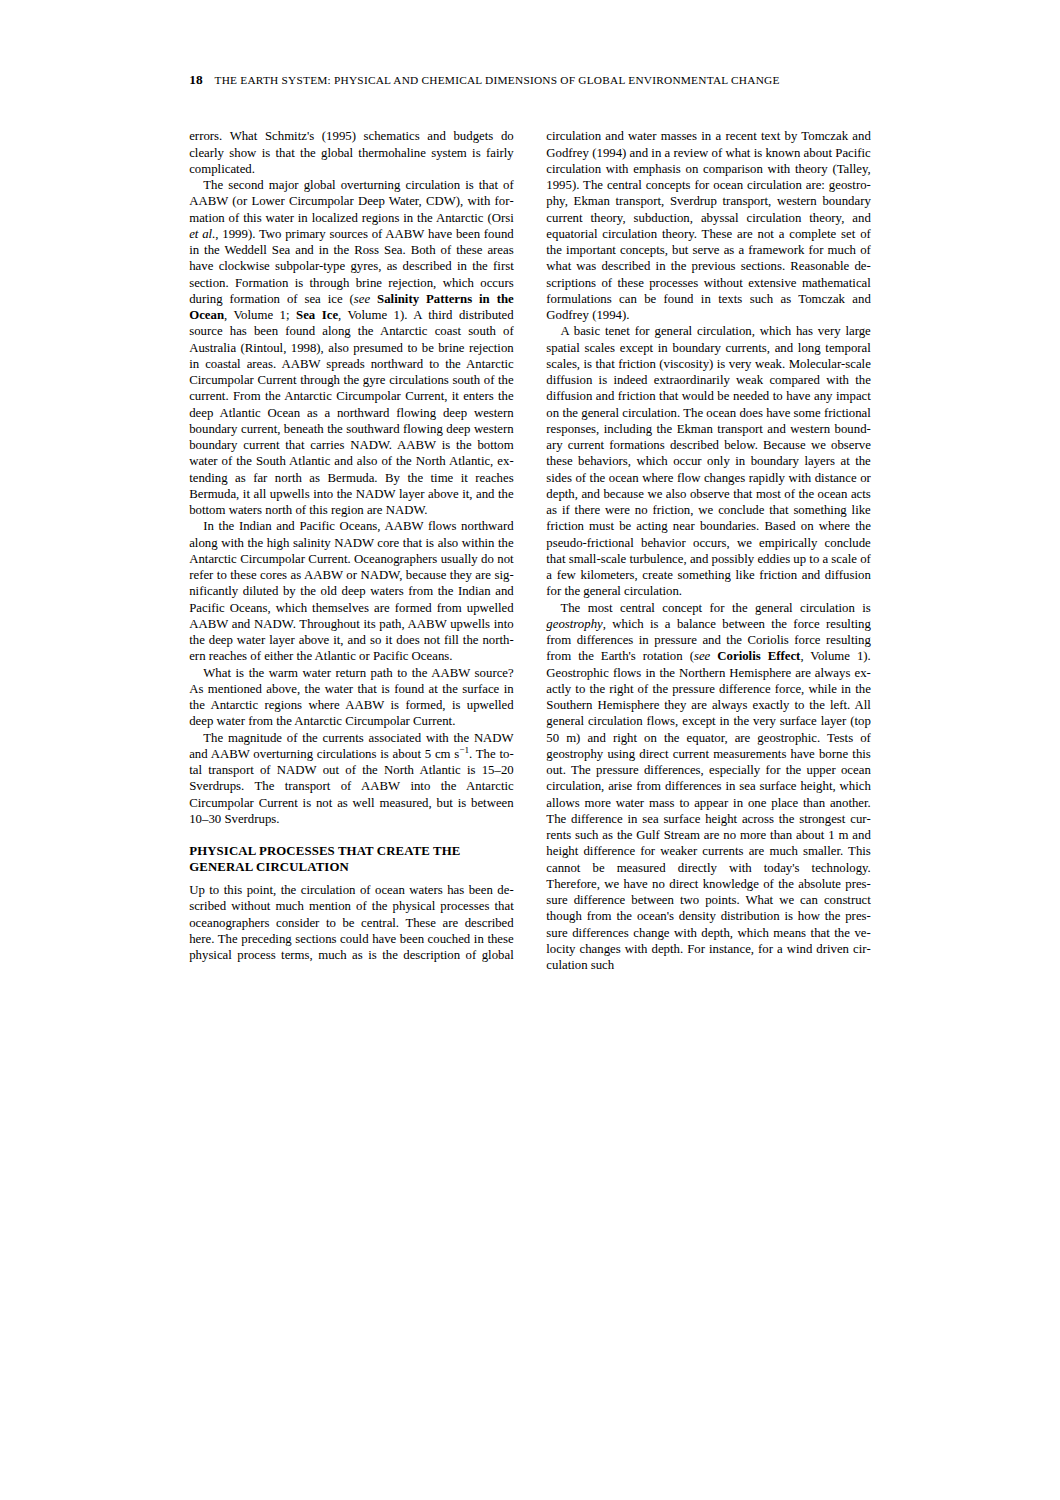18 THE EARTH SYSTEM: PHYSICAL AND CHEMICAL DIMENSIONS OF GLOBAL ENVIRONMENTAL CHANGE
errors. What Schmitz's (1995) schematics and budgets do clearly show is that the global thermohaline system is fairly complicated.
The second major global overturning circulation is that of AABW (or Lower Circumpolar Deep Water, CDW), with formation of this water in localized regions in the Antarctic (Orsi et al., 1999). Two primary sources of AABW have been found in the Weddell Sea and in the Ross Sea. Both of these areas have clockwise subpolar-type gyres, as described in the first section. Formation is through brine rejection, which occurs during formation of sea ice (see Salinity Patterns in the Ocean, Volume 1; Sea Ice, Volume 1). A third distributed source has been found along the Antarctic coast south of Australia (Rintoul, 1998), also presumed to be brine rejection in coastal areas. AABW spreads northward to the Antarctic Circumpolar Current through the gyre circulations south of the current. From the Antarctic Circumpolar Current, it enters the deep Atlantic Ocean as a northward flowing deep western boundary current, beneath the southward flowing deep western boundary current that carries NADW. AABW is the bottom water of the South Atlantic and also of the North Atlantic, extending as far north as Bermuda. By the time it reaches Bermuda, it all upwells into the NADW layer above it, and the bottom waters north of this region are NADW.
In the Indian and Pacific Oceans, AABW flows northward along with the high salinity NADW core that is also within the Antarctic Circumpolar Current. Oceanographers usually do not refer to these cores as AABW or NADW, because they are significantly diluted by the old deep waters from the Indian and Pacific Oceans, which themselves are formed from upwelled AABW and NADW. Throughout its path, AABW upwells into the deep water layer above it, and so it does not fill the northern reaches of either the Atlantic or Pacific Oceans.
What is the warm water return path to the AABW source? As mentioned above, the water that is found at the surface in the Antarctic regions where AABW is formed, is upwelled deep water from the Antarctic Circumpolar Current.
The magnitude of the currents associated with the NADW and AABW overturning circulations is about 5 cm s−1. The total transport of NADW out of the North Atlantic is 15–20 Sverdrups. The transport of AABW into the Antarctic Circumpolar Current is not as well measured, but is between 10–30 Sverdrups.
Physical Processes that Create the General Circulation
Up to this point, the circulation of ocean waters has been described without much mention of the physical processes that oceanographers consider to be central. These are described here. The preceding sections could have been couched in these physical process terms, much as is the description of global circulation and water masses in a recent text by Tomczak and Godfrey (1994) and in a review of what is known about Pacific circulation with emphasis on comparison with theory (Talley, 1995). The central concepts for ocean circulation are: geostrophy, Ekman transport, Sverdrup transport, western boundary current theory, subduction, abyssal circulation theory, and equatorial circulation theory. These are not a complete set of the important concepts, but serve as a framework for much of what was described in the previous sections. Reasonable descriptions of these processes without extensive mathematical formulations can be found in texts such as Tomczak and Godfrey (1994).
A basic tenet for general circulation, which has very large spatial scales except in boundary currents, and long temporal scales, is that friction (viscosity) is very weak. Molecular-scale diffusion is indeed extraordinarily weak compared with the diffusion and friction that would be needed to have any impact on the general circulation. The ocean does have some frictional responses, including the Ekman transport and western boundary current formations described below. Because we observe these behaviors, which occur only in boundary layers at the sides of the ocean where flow changes rapidly with distance or depth, and because we also observe that most of the ocean acts as if there were no friction, we conclude that something like friction must be acting near boundaries. Based on where the pseudo-frictional behavior occurs, we empirically conclude that small-scale turbulence, and possibly eddies up to a scale of a few kilometers, create something like friction and diffusion for the general circulation.
The most central concept for the general circulation is geostrophy, which is a balance between the force resulting from differences in pressure and the Coriolis force resulting from the Earth's rotation (see Coriolis Effect, Volume 1). Geostrophic flows in the Northern Hemisphere are always exactly to the right of the pressure difference force, while in the Southern Hemisphere they are always exactly to the left. All general circulation flows, except in the very surface layer (top 50 m) and right on the equator, are geostrophic. Tests of geostrophy using direct current measurements have borne this out. The pressure differences, especially for the upper ocean circulation, arise from differences in sea surface height, which allows more water mass to appear in one place than another. The difference in sea surface height across the strongest currents such as the Gulf Stream are no more than about 1 m and height difference for weaker currents are much smaller. This cannot be measured directly with today's technology. Therefore, we have no direct knowledge of the absolute pressure difference between two points. What we can construct though from the ocean's density distribution is how the pressure differences change with depth, which means that the velocity changes with depth. For instance, for a wind driven circulation such